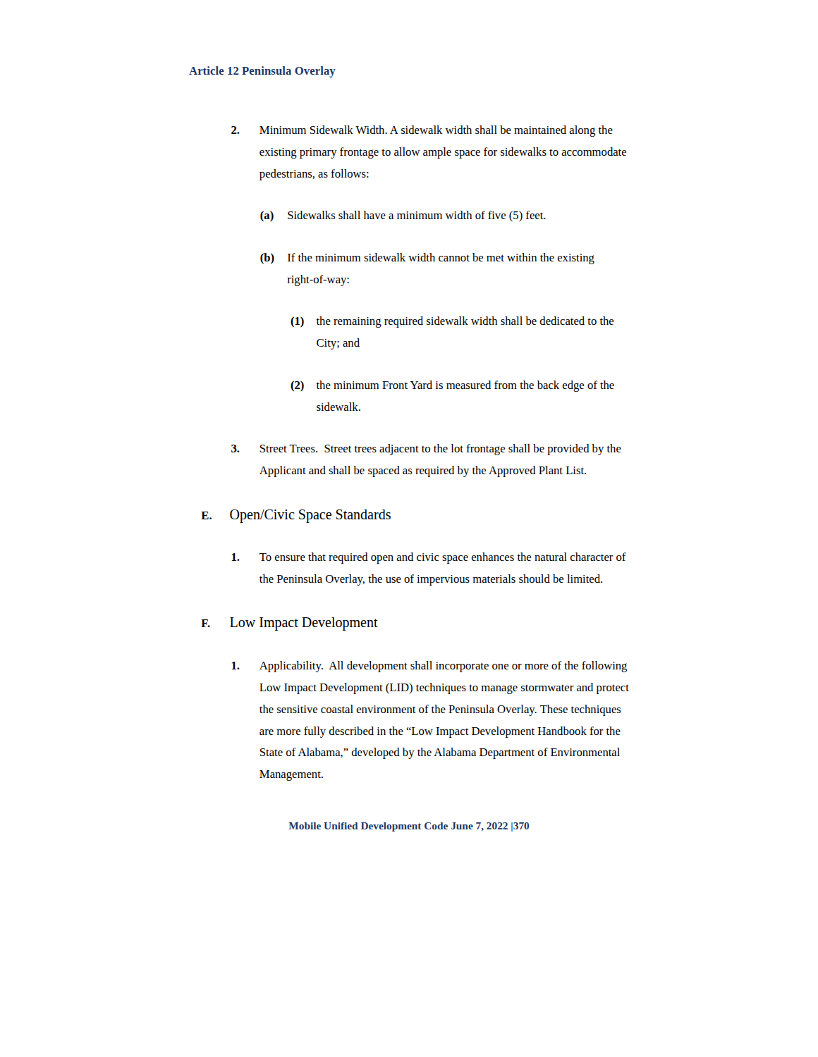Article 12 Peninsula Overlay
2.
Minimum Sidewalk Width. A sidewalk width shall be maintained along the existing primary frontage to allow ample space for sidewalks to accommodate pedestrians, as follows:
(a)
Sidewalks shall have a minimum width of five (5) feet.
(b)
If the minimum sidewalk width cannot be met within the existing right-of-way:
(1)
the remaining required sidewalk width shall be dedicated to the City; and
(2)
the minimum Front Yard is measured from the back edge of the sidewalk.
3.
Street Trees. Street trees adjacent to the lot frontage shall be provided by the Applicant and shall be spaced as required by the Approved Plant List.
E.
Open/Civic Space Standards
1.
To ensure that required open and civic space enhances the natural character of the Peninsula Overlay, the use of impervious materials should be limited.
F.
Low Impact Development
1.
Applicability. All development shall incorporate one or more of the following Low Impact Development (LID) techniques to manage stormwater and protect the sensitive coastal environment of the Peninsula Overlay. These techniques are more fully described in the “Low Impact Development Handbook for the State of Alabama,” developed by the Alabama Department of Environmental Management.
Mobile Unified Development Code June 7, 2022 |370